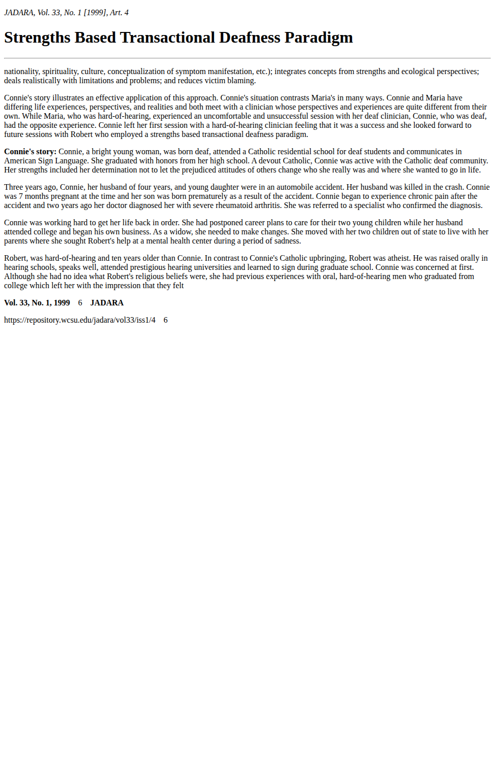JADARA, Vol. 33, No. 1 [1999], Art. 4
Strengths Based Transactional Deafness Paradigm
nationality, spirituality, culture, conceptualization of symptom manifestation, etc.); integrates concepts from strengths and ecological perspectives; deals realistically with limitations and problems; and reduces victim blaming.
Connie's story illustrates an effective application of this approach. Connie's situation contrasts Maria's in many ways. Connie and Maria have differing life experiences, perspectives, and realities and both meet with a clinician whose perspectives and experiences are quite different from their own. While Maria, who was hard-of-hearing, experienced an uncomfortable and unsuccessful session with her deaf clinician, Connie, who was deaf, had the opposite experience. Connie left her first session with a hard-of-hearing clinician feeling that it was a success and she looked forward to future sessions with Robert who employed a strengths based transactional deafness paradigm.
Connie's story: Connie, a bright young woman, was born deaf, attended a Catholic residential school for deaf students and communicates in American Sign Language. She graduated with honors from her high school. A devout Catholic, Connie was active with the Catholic deaf community. Her strengths included her determination not to let the prejudiced attitudes of others change who she really was and where she wanted to go in life.
Three years ago, Connie, her husband of four years, and young daughter were in an automobile accident. Her husband was killed in the crash. Connie was 7 months pregnant at the time and her son was born prematurely as a result of the accident. Connie began to experience chronic pain after the accident and two years ago her doctor diagnosed her with severe rheumatoid arthritis. She was referred to a specialist who confirmed the diagnosis.
Connie was working hard to get her life back in order. She had postponed career plans to care for their two young children while her husband attended college and began his own business. As a widow, she needed to make changes. She moved with her two children out of state to live with her parents where she sought Robert's help at a mental health center during a period of sadness.
Robert, was hard-of-hearing and ten years older than Connie. In contrast to Connie's Catholic upbringing, Robert was atheist. He was raised orally in hearing schools, speaks well, attended prestigious hearing universities and learned to sign during graduate school. Connie was concerned at first. Although she had no idea what Robert's religious beliefs were, she had previous experiences with oral, hard-of-hearing men who graduated from college which left her with the impression that they felt
Vol. 33, No. 1, 1999 6 JADARA
https://repository.wcsu.edu/jadara/vol33/iss1/4 6